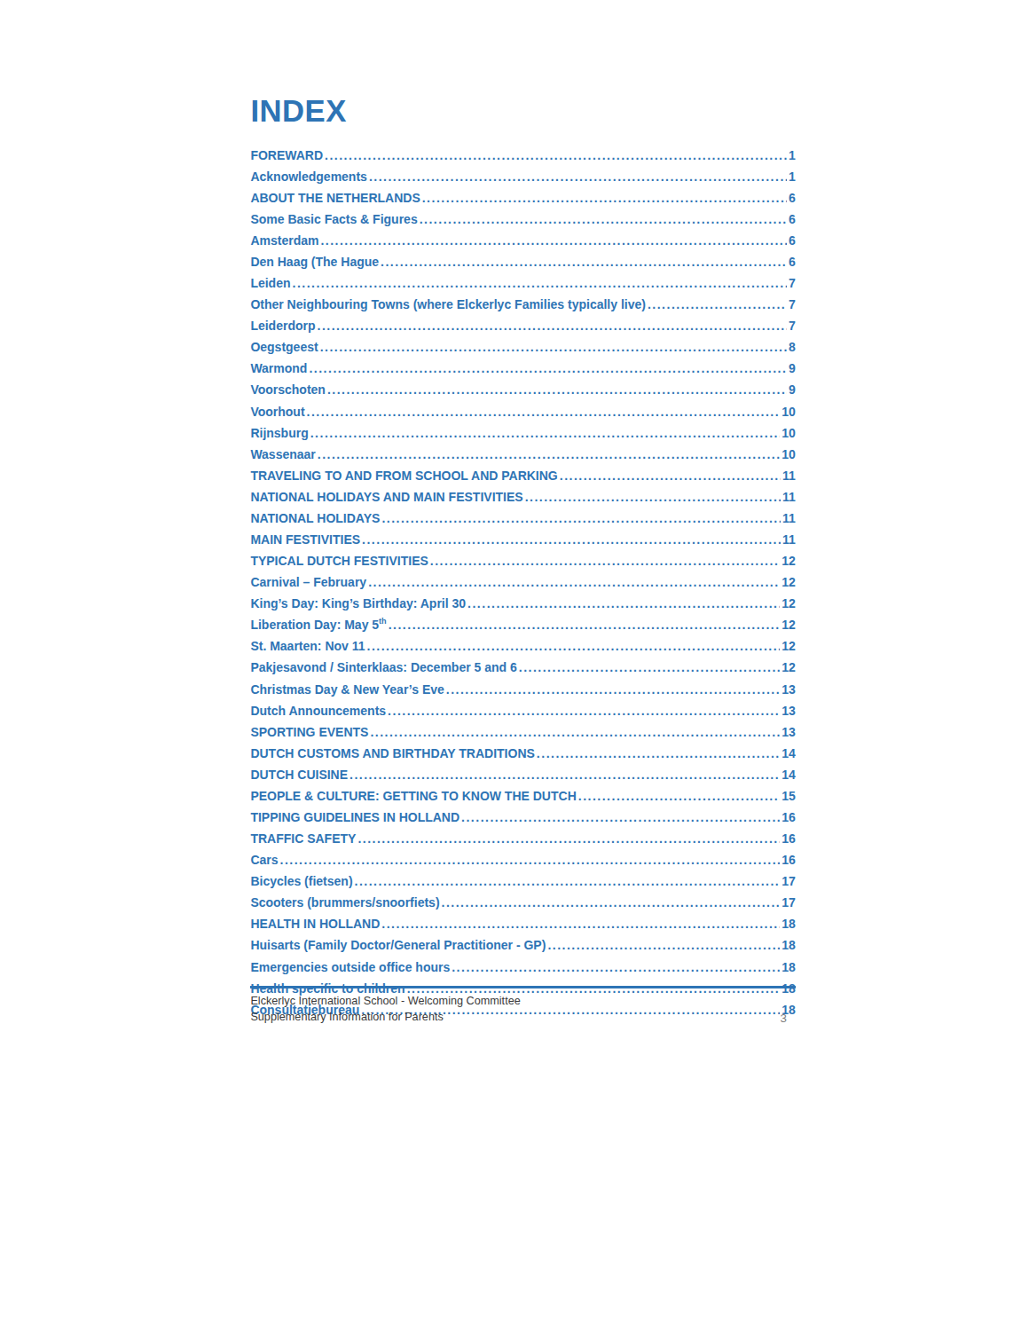INDEX
FOREWARD........................................................................................................................... 1
Acknowledgements............................................................................................................. 1
ABOUT THE NETHERLANDS............................................................................................. 6
Some Basic Facts & Figures.............................................................................................. 6
Amsterdam............................................................................................................................. 6
Den Haag (The Hague....................................................................................................... 6
Leiden..................................................................................................................................... 7
Other Neighbouring Towns (where Elckerlyc Families typically live)............................. 7
Leiderdorp............................................................................................................................. 7
Oegstgeest............................................................................................................................. 8
Warmond................................................................................................................................ 9
Voorschoten.......................................................................................................................... 9
Voorhout............................................................................................................................... 10
Rijnsburg.............................................................................................................................. 10
Wassenaar............................................................................................................................ 10
TRAVELING TO AND FROM SCHOOL AND PARKING..................................................... 11
NATIONAL HOLIDAYS AND MAIN FESTIVITIES............................................................. 11
NATIONAL HOLIDAYS......................................................................................................... 11
MAIN FESTIVITIES............................................................................................................... 11
TYPICAL DUTCH FESTIVITIES......................................................................................... 12
Carnival – February................................................................................................................. 12
King’s Day: King’s Birthday: April 30....................................................................................... 12
Liberation Day: May 5th......................................................................................................... 12
St. Maarten: Nov 11................................................................................................................ 12
Pakjesavond / Sinterklaas: December 5 and 6..................................................................... 12
Christmas Day & New Year’s Eve....................................................................................... 13
Dutch Announcements......................................................................................................... 13
SPORTING EVENTS.............................................................................................................. 13
DUTCH CUSTOMS AND BIRTHDAY TRADITIONS............................................................. 14
DUTCH CUISINE................................................................................................................... 14
PEOPLE & CULTURE: GETTING TO KNOW THE DUTCH................................................. 15
TIPPING GUIDELINES IN HOLLAND................................................................................. 16
TRAFFIC SAFETY................................................................................................................. 16
Cars....................................................................................................................................... 16
Bicycles (fietsen).................................................................................................................. 17
Scooters (brummers/snoorfiets)....................................................................................... 17
HEALTH IN HOLLAND............................................................................................................. 18
Huisarts (Family Doctor/General Practitioner - GP)................................................................. 18
Emergencies outside office hours....................................................................................... 18
Health specific to children..................................................................................................... 18
Consultatiebureau.............................................................................................................. 18
Elckerlyc International School - Welcoming Committee
Supplementary Information for Parents
3